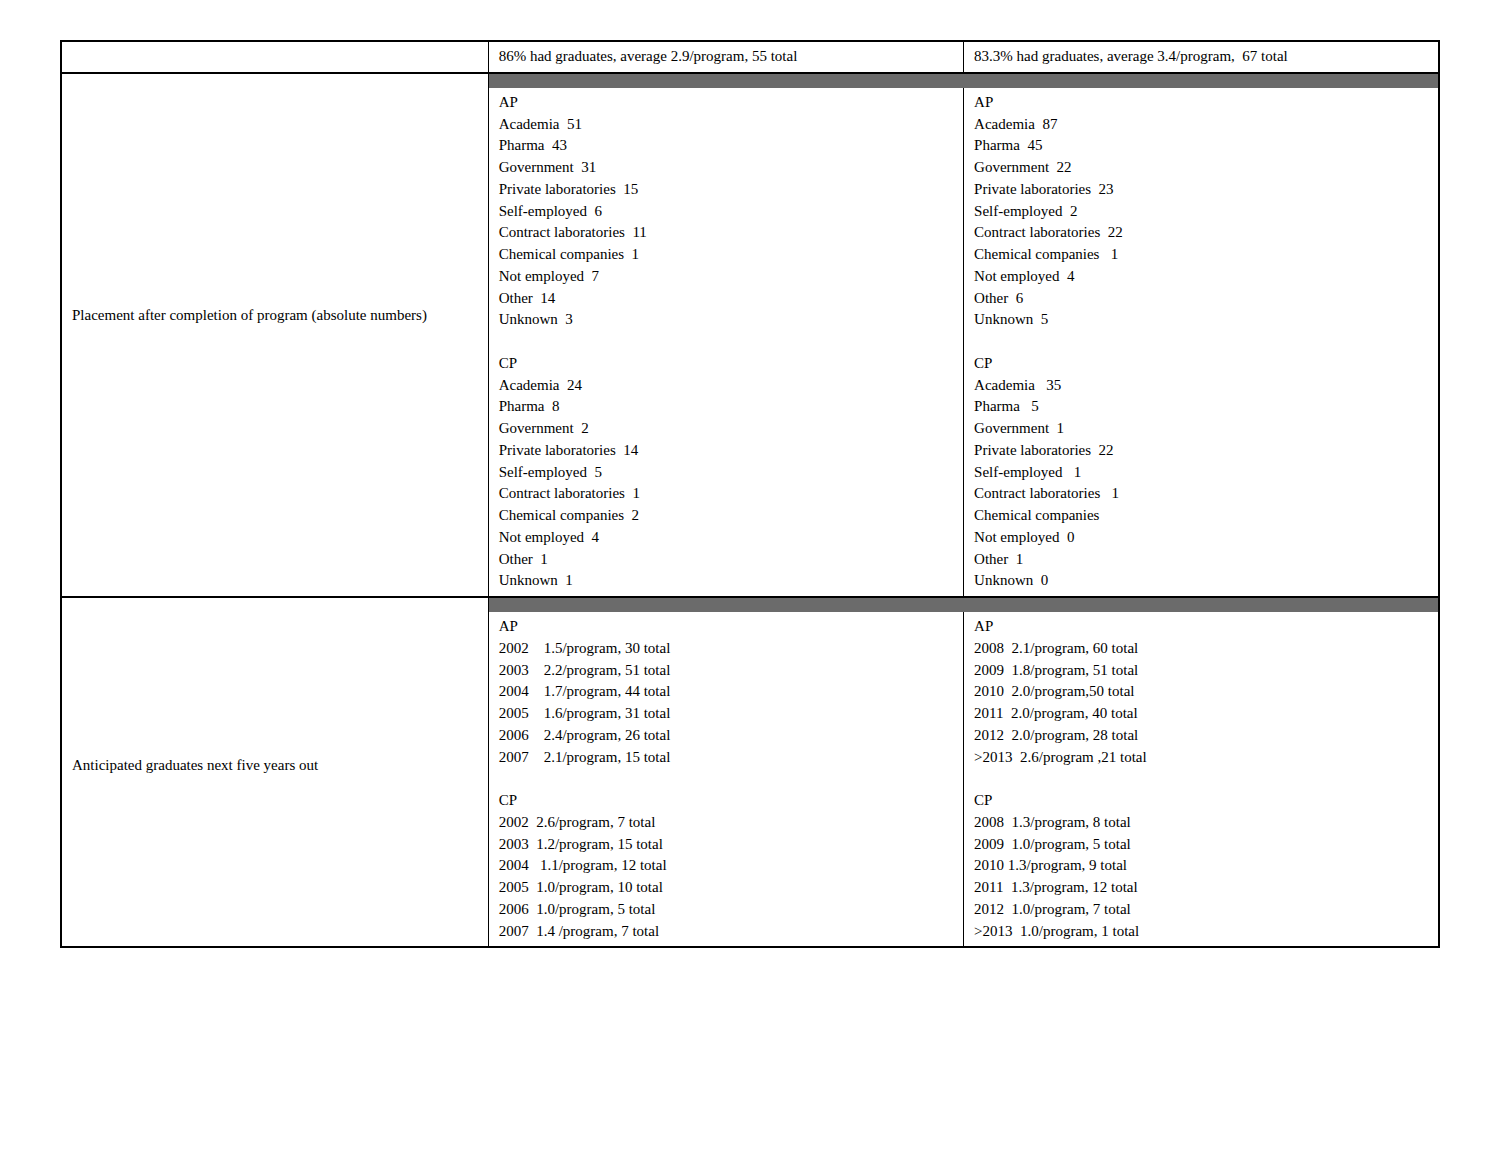| | 86% had graduates, average 2.9/program, 55 total | 83.3% had graduates, average 3.4/program, 67 total |
| Placement after completion of program (absolute numbers) | AP Academia 51 Pharma 43 Government 31 Private laboratories 15 Self-employed 6 Contract laboratories 11 Chemical companies 1 Not employed 7 Other 14 Unknown 3 CP Academia 24 Pharma 8 Government 2 Private laboratories 14 Self-employed 5 Contract laboratories 1 Chemical companies 2 Not employed 4 Other 1 Unknown 1 | AP Academia 87 Pharma 45 Government 22 Private laboratories 23 Self-employed 2 Contract laboratories 22 Chemical companies 1 Not employed 4 Other 6 Unknown 5 CP Academia 35 Pharma 5 Government 1 Private laboratories 22 Self-employed 1 Contract laboratories 1 Chemical companies Not employed 0 Other 1 Unknown 0 |
| Anticipated graduates next five years out | AP 2002 1.5/program, 30 total 2003 2.2/program, 51 total 2004 1.7/program, 44 total 2005 1.6/program, 31 total 2006 2.4/program, 26 total 2007 2.1/program, 15 total CP 2002 2.6/program, 7 total 2003 1.2/program, 15 total 2004 1.1/program, 12 total 2005 1.0/program, 10 total 2006 1.0/program, 5 total 2007 1.4 /program, 7 total | AP 2008 2.1/program, 60 total 2009 1.8/program, 51 total 2010 2.0/program,50 total 2011 2.0/program, 40 total 2012 2.0/program, 28 total >2013 2.6/program ,21 total CP 2008 1.3/program, 8 total 2009 1.0/program, 5 total 2010 1.3/program, 9 total 2011 1.3/program, 12 total 2012 1.0/program, 7 total >2013 1.0/program, 1 total |